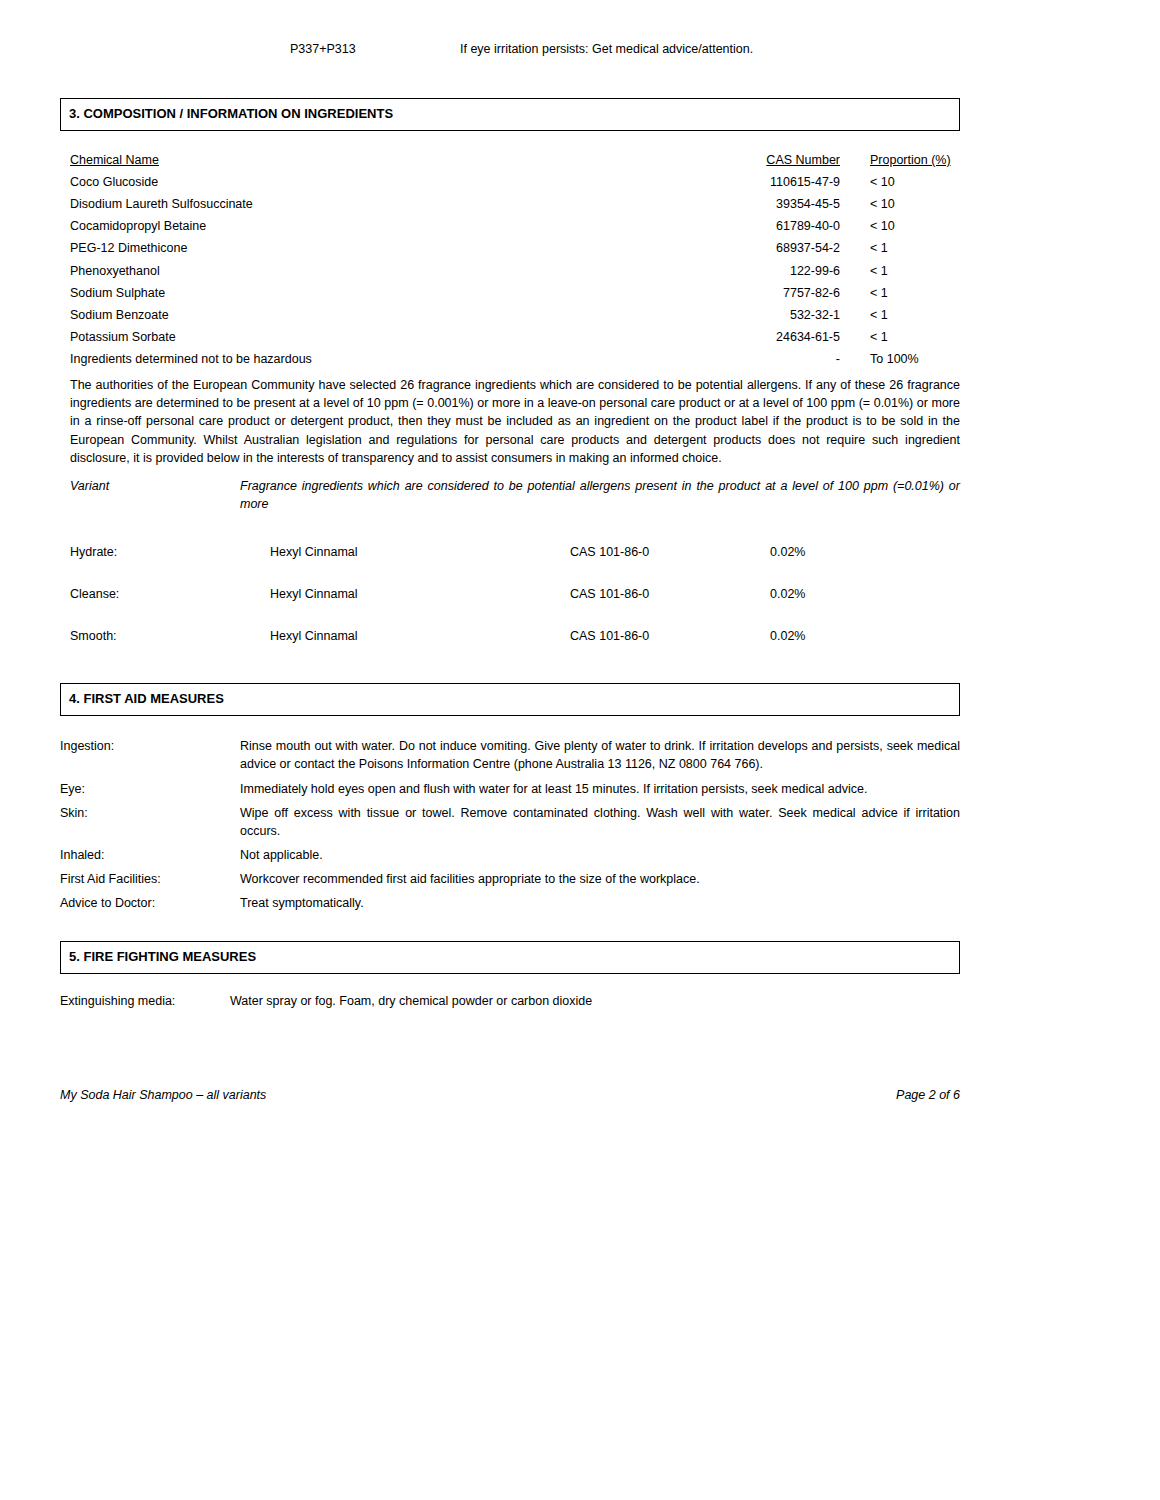P337+P313 If eye irritation persists: Get medical advice/attention.
3. COMPOSITION / INFORMATION ON INGREDIENTS
| Chemical Name | CAS Number | Proportion (%) |
| --- | --- | --- |
| Coco Glucoside | 110615-47-9 | < 10 |
| Disodium Laureth Sulfosuccinate | 39354-45-5 | < 10 |
| Cocamidopropyl Betaine | 61789-40-0 | < 10 |
| PEG-12 Dimethicone | 68937-54-2 | < 1 |
| Phenoxyethanol | 122-99-6 | < 1 |
| Sodium Sulphate | 7757-82-6 | < 1 |
| Sodium Benzoate | 532-32-1 | < 1 |
| Potassium Sorbate | 24634-61-5 | < 1 |
| Ingredients determined not to be hazardous | - | To 100% |
The authorities of the European Community have selected 26 fragrance ingredients which are considered to be potential allergens. If any of these 26 fragrance ingredients are determined to be present at a level of 10 ppm (= 0.001%) or more in a leave-on personal care product or at a level of 100 ppm (= 0.01%) or more in a rinse-off personal care product or detergent product, then they must be included as an ingredient on the product label if the product is to be sold in the European Community. Whilst Australian legislation and regulations for personal care products and detergent products does not require such ingredient disclosure, it is provided below in the interests of transparency and to assist consumers in making an informed choice.
Variant
Fragrance ingredients which are considered to be potential allergens present in the product at a level of 100 ppm (=0.01%) or more
| Hydrate: | Hexyl Cinnamal | CAS 101-86-0 | 0.02% |
| Cleanse: | Hexyl Cinnamal | CAS 101-86-0 | 0.02% |
| Smooth: | Hexyl Cinnamal | CAS 101-86-0 | 0.02% |
4. FIRST AID MEASURES
| Ingestion: | Rinse mouth out with water. Do not induce vomiting. Give plenty of water to drink. If irritation develops and persists, seek medical advice or contact the Poisons Information Centre (phone Australia 13 1126, NZ 0800 764 766). |
| Eye: | Immediately hold eyes open and flush with water for at least 15 minutes. If irritation persists, seek medical advice. |
| Skin: | Wipe off excess with tissue or towel. Remove contaminated clothing. Wash well with water. Seek medical advice if irritation occurs. |
| Inhaled: | Not applicable. |
| First Aid Facilities: | Workcover recommended first aid facilities appropriate to the size of the workplace. |
| Advice to Doctor: | Treat symptomatically. |
5. FIRE FIGHTING MEASURES
Extinguishing media:
Water spray or fog. Foam, dry chemical powder or carbon dioxide
My Soda Hair Shampoo – all variants
Page 2 of 6